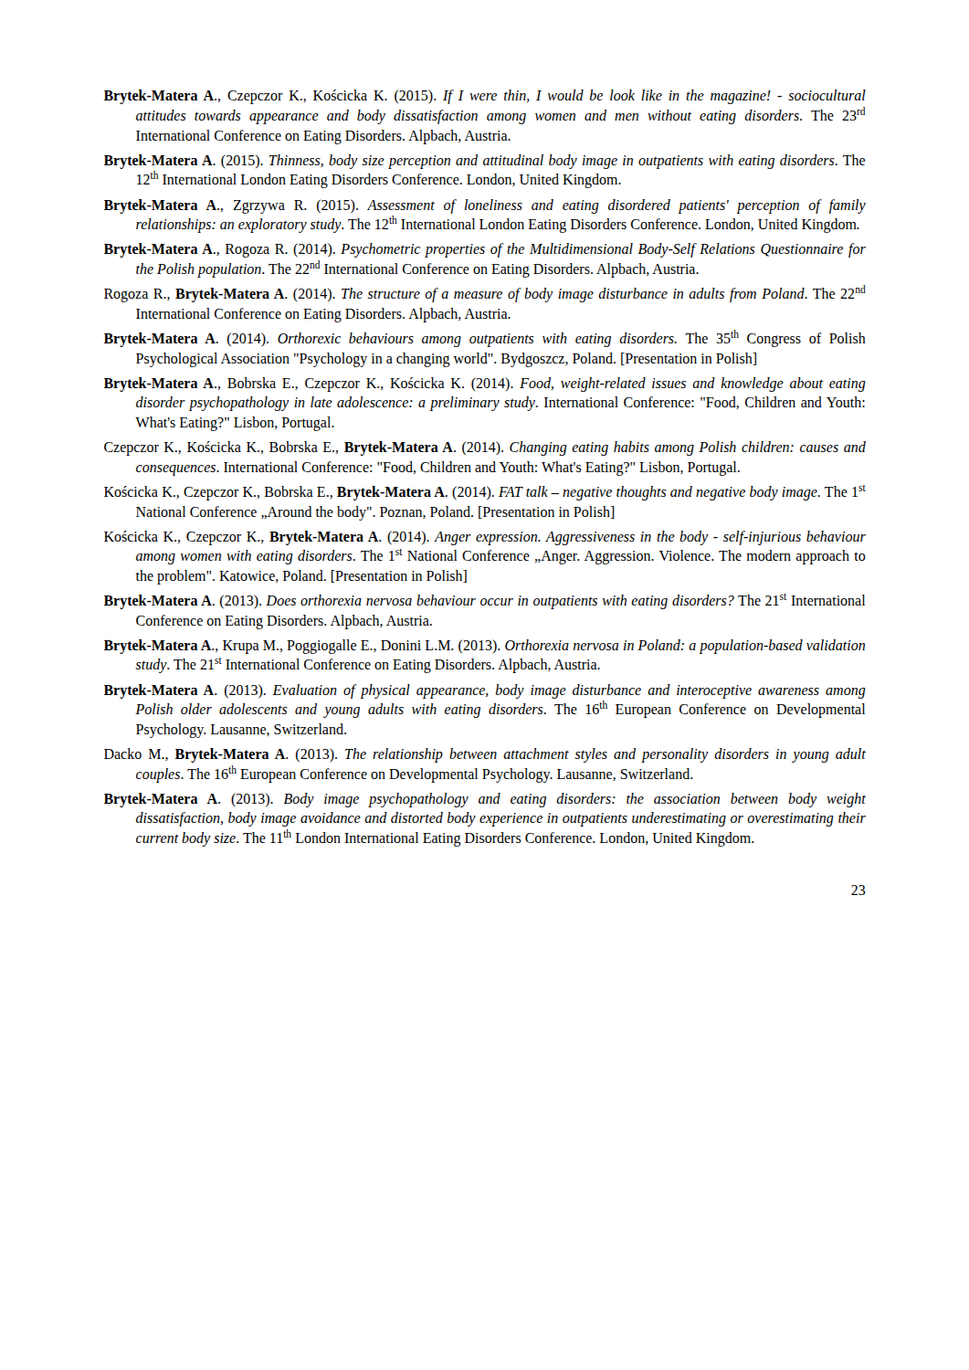Brytek-Matera A., Czepczor K., Kościcka K. (2015). If I were thin, I would be look like in the magazine! - sociocultural attitudes towards appearance and body dissatisfaction among women and men without eating disorders. The 23rd International Conference on Eating Disorders. Alpbach, Austria.
Brytek-Matera A. (2015). Thinness, body size perception and attitudinal body image in outpatients with eating disorders. The 12th International London Eating Disorders Conference. London, United Kingdom.
Brytek-Matera A., Zgrzywa R. (2015). Assessment of loneliness and eating disordered patients' perception of family relationships: an exploratory study. The 12th International London Eating Disorders Conference. London, United Kingdom.
Brytek-Matera A., Rogoza R. (2014). Psychometric properties of the Multidimensional Body-Self Relations Questionnaire for the Polish population. The 22nd International Conference on Eating Disorders. Alpbach, Austria.
Rogoza R., Brytek-Matera A. (2014). The structure of a measure of body image disturbance in adults from Poland. The 22nd International Conference on Eating Disorders. Alpbach, Austria.
Brytek-Matera A. (2014). Orthorexic behaviours among outpatients with eating disorders. The 35th Congress of Polish Psychological Association "Psychology in a changing world". Bydgoszcz, Poland. [Presentation in Polish]
Brytek-Matera A., Bobrska E., Czepczor K., Kościcka K. (2014). Food, weight-related issues and knowledge about eating disorder psychopathology in late adolescence: a preliminary study. International Conference: "Food, Children and Youth: What's Eating?" Lisbon, Portugal.
Czepczor K., Kościcka K., Bobrska E., Brytek-Matera A. (2014). Changing eating habits among Polish children: causes and consequences. International Conference: "Food, Children and Youth: What's Eating?" Lisbon, Portugal.
Kościcka K., Czepczor K., Bobrska E., Brytek-Matera A. (2014). FAT talk – negative thoughts and negative body image. The 1st National Conference „Around the body". Poznan, Poland. [Presentation in Polish]
Kościcka K., Czepczor K., Brytek-Matera A. (2014). Anger expression. Aggressiveness in the body - self-injurious behaviour among women with eating disorders. The 1st National Conference „Anger. Aggression. Violence. The modern approach to the problem". Katowice, Poland. [Presentation in Polish]
Brytek-Matera A. (2013). Does orthorexia nervosa behaviour occur in outpatients with eating disorders? The 21st International Conference on Eating Disorders. Alpbach, Austria.
Brytek-Matera A., Krupa M., Poggiogalle E., Donini L.M. (2013). Orthorexia nervosa in Poland: a population-based validation study. The 21st International Conference on Eating Disorders. Alpbach, Austria.
Brytek-Matera A. (2013). Evaluation of physical appearance, body image disturbance and interoceptive awareness among Polish older adolescents and young adults with eating disorders. The 16th European Conference on Developmental Psychology. Lausanne, Switzerland.
Dacko M., Brytek-Matera A. (2013). The relationship between attachment styles and personality disorders in young adult couples. The 16th European Conference on Developmental Psychology. Lausanne, Switzerland.
Brytek-Matera A. (2013). Body image psychopathology and eating disorders: the association between body weight dissatisfaction, body image avoidance and distorted body experience in outpatients underestimating or overestimating their current body size. The 11th London International Eating Disorders Conference. London, United Kingdom.
23